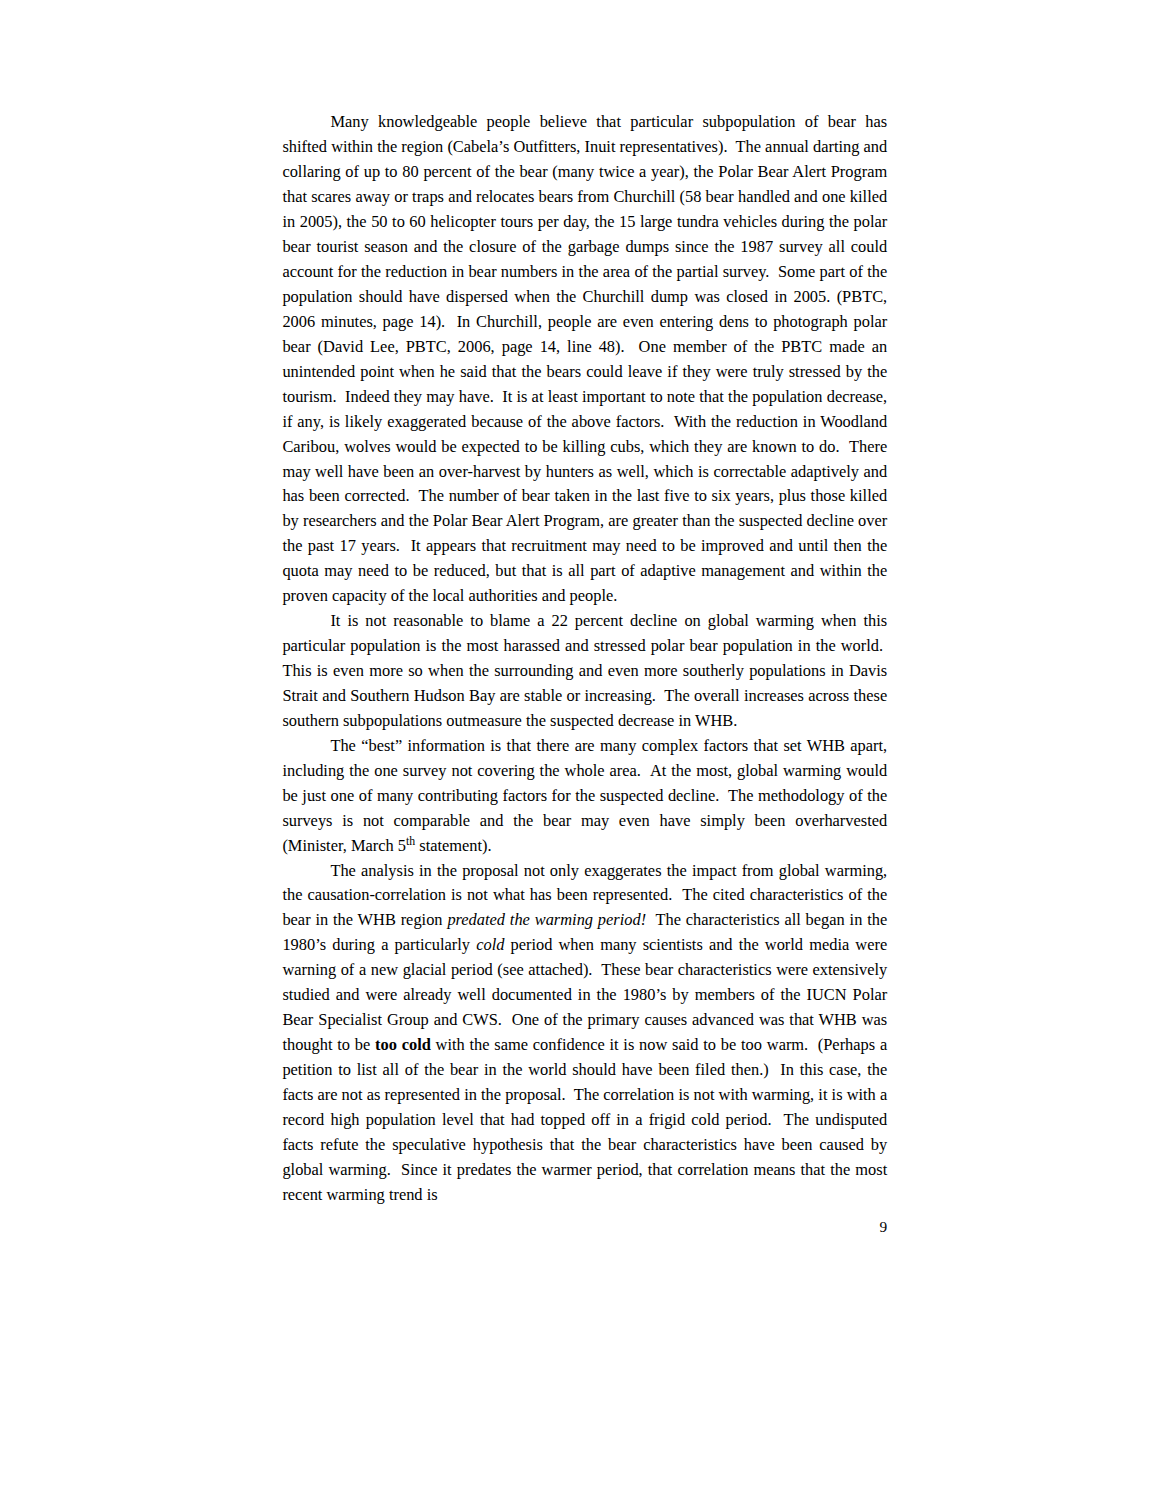Many knowledgeable people believe that particular subpopulation of bear has shifted within the region (Cabela’s Outfitters, Inuit representatives). The annual darting and collaring of up to 80 percent of the bear (many twice a year), the Polar Bear Alert Program that scares away or traps and relocates bears from Churchill (58 bear handled and one killed in 2005), the 50 to 60 helicopter tours per day, the 15 large tundra vehicles during the polar bear tourist season and the closure of the garbage dumps since the 1987 survey all could account for the reduction in bear numbers in the area of the partial survey. Some part of the population should have dispersed when the Churchill dump was closed in 2005. (PBTC, 2006 minutes, page 14). In Churchill, people are even entering dens to photograph polar bear (David Lee, PBTC, 2006, page 14, line 48). One member of the PBTC made an unintended point when he said that the bears could leave if they were truly stressed by the tourism. Indeed they may have. It is at least important to note that the population decrease, if any, is likely exaggerated because of the above factors. With the reduction in Woodland Caribou, wolves would be expected to be killing cubs, which they are known to do. There may well have been an over-harvest by hunters as well, which is correctable adaptively and has been corrected. The number of bear taken in the last five to six years, plus those killed by researchers and the Polar Bear Alert Program, are greater than the suspected decline over the past 17 years. It appears that recruitment may need to be improved and until then the quota may need to be reduced, but that is all part of adaptive management and within the proven capacity of the local authorities and people.
It is not reasonable to blame a 22 percent decline on global warming when this particular population is the most harassed and stressed polar bear population in the world. This is even more so when the surrounding and even more southerly populations in Davis Strait and Southern Hudson Bay are stable or increasing. The overall increases across these southern subpopulations outmeasure the suspected decrease in WHB.
The “best” information is that there are many complex factors that set WHB apart, including the one survey not covering the whole area. At the most, global warming would be just one of many contributing factors for the suspected decline. The methodology of the surveys is not comparable and the bear may even have simply been overharvested (Minister, March 5th statement).
The analysis in the proposal not only exaggerates the impact from global warming, the causation-correlation is not what has been represented. The cited characteristics of the bear in the WHB region predated the warming period! The characteristics all began in the 1980’s during a particularly cold period when many scientists and the world media were warning of a new glacial period (see attached). These bear characteristics were extensively studied and were already well documented in the 1980’s by members of the IUCN Polar Bear Specialist Group and CWS. One of the primary causes advanced was that WHB was thought to be too cold with the same confidence it is now said to be too warm. (Perhaps a petition to list all of the bear in the world should have been filed then.) In this case, the facts are not as represented in the proposal. The correlation is not with warming, it is with a record high population level that had topped off in a frigid cold period. The undisputed facts refute the speculative hypothesis that the bear characteristics have been caused by global warming. Since it predates the warmer period, that correlation means that the most recent warming trend is
9